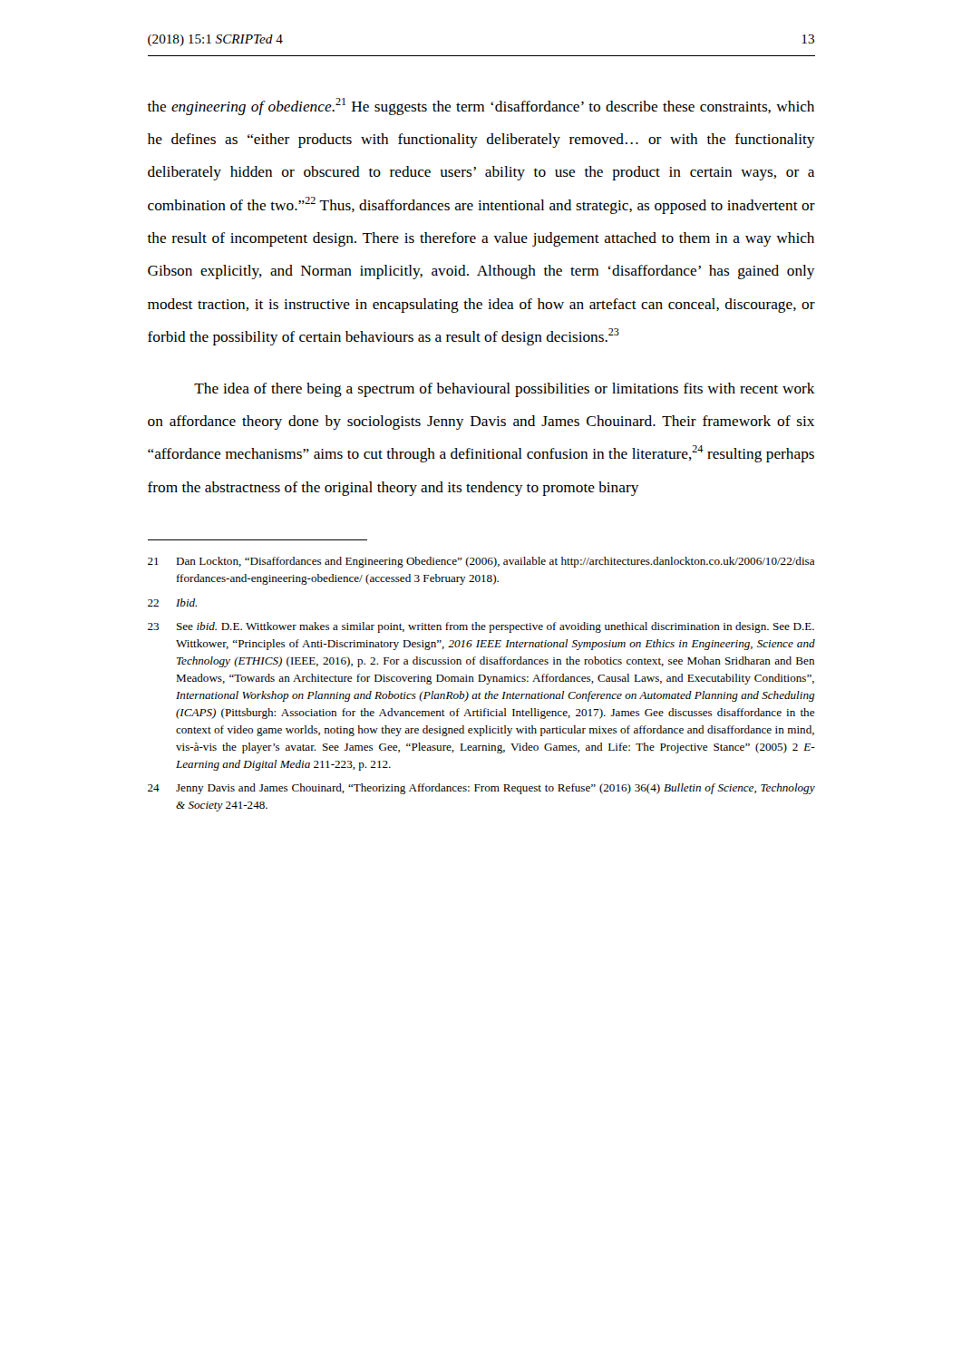(2018) 15:1 SCRIPTed 4 13
the engineering of obedience.21 He suggests the term ‘disaffordance’ to describe these constraints, which he defines as “either products with functionality deliberately removed… or with the functionality deliberately hidden or obscured to reduce users’ ability to use the product in certain ways, or a combination of the two.”22 Thus, disaffordances are intentional and strategic, as opposed to inadvertent or the result of incompetent design. There is therefore a value judgement attached to them in a way which Gibson explicitly, and Norman implicitly, avoid. Although the term ‘disaffordance’ has gained only modest traction, it is instructive in encapsulating the idea of how an artefact can conceal, discourage, or forbid the possibility of certain behaviours as a result of design decisions.23
The idea of there being a spectrum of behavioural possibilities or limitations fits with recent work on affordance theory done by sociologists Jenny Davis and James Chouinard. Their framework of six “affordance mechanisms” aims to cut through a definitional confusion in the literature,24 resulting perhaps from the abstractness of the original theory and its tendency to promote binary
21 Dan Lockton, “Disaffordances and Engineering Obedience” (2006), available at http://architectures.danlockton.co.uk/2006/10/22/disaffordances-and-engineering-obedience/ (accessed 3 February 2018).
22 Ibid.
23 See ibid. D.E. Wittkower makes a similar point, written from the perspective of avoiding unethical discrimination in design. See D.E. Wittkower, “Principles of Anti-Discriminatory Design”, 2016 IEEE International Symposium on Ethics in Engineering, Science and Technology (ETHICS) (IEEE, 2016), p. 2. For a discussion of disaffordances in the robotics context, see Mohan Sridharan and Ben Meadows, “Towards an Architecture for Discovering Domain Dynamics: Affordances, Causal Laws, and Executability Conditions”, International Workshop on Planning and Robotics (PlanRob) at the International Conference on Automated Planning and Scheduling (ICAPS) (Pittsburgh: Association for the Advancement of Artificial Intelligence, 2017). James Gee discusses disaffordance in the context of video game worlds, noting how they are designed explicitly with particular mixes of affordance and disaffordance in mind, vis-à-vis the player’s avatar. See James Gee, “Pleasure, Learning, Video Games, and Life: The Projective Stance” (2005) 2 E-Learning and Digital Media 211-223, p. 212.
24 Jenny Davis and James Chouinard, “Theorizing Affordances: From Request to Refuse” (2016) 36(4) Bulletin of Science, Technology & Society 241-248.